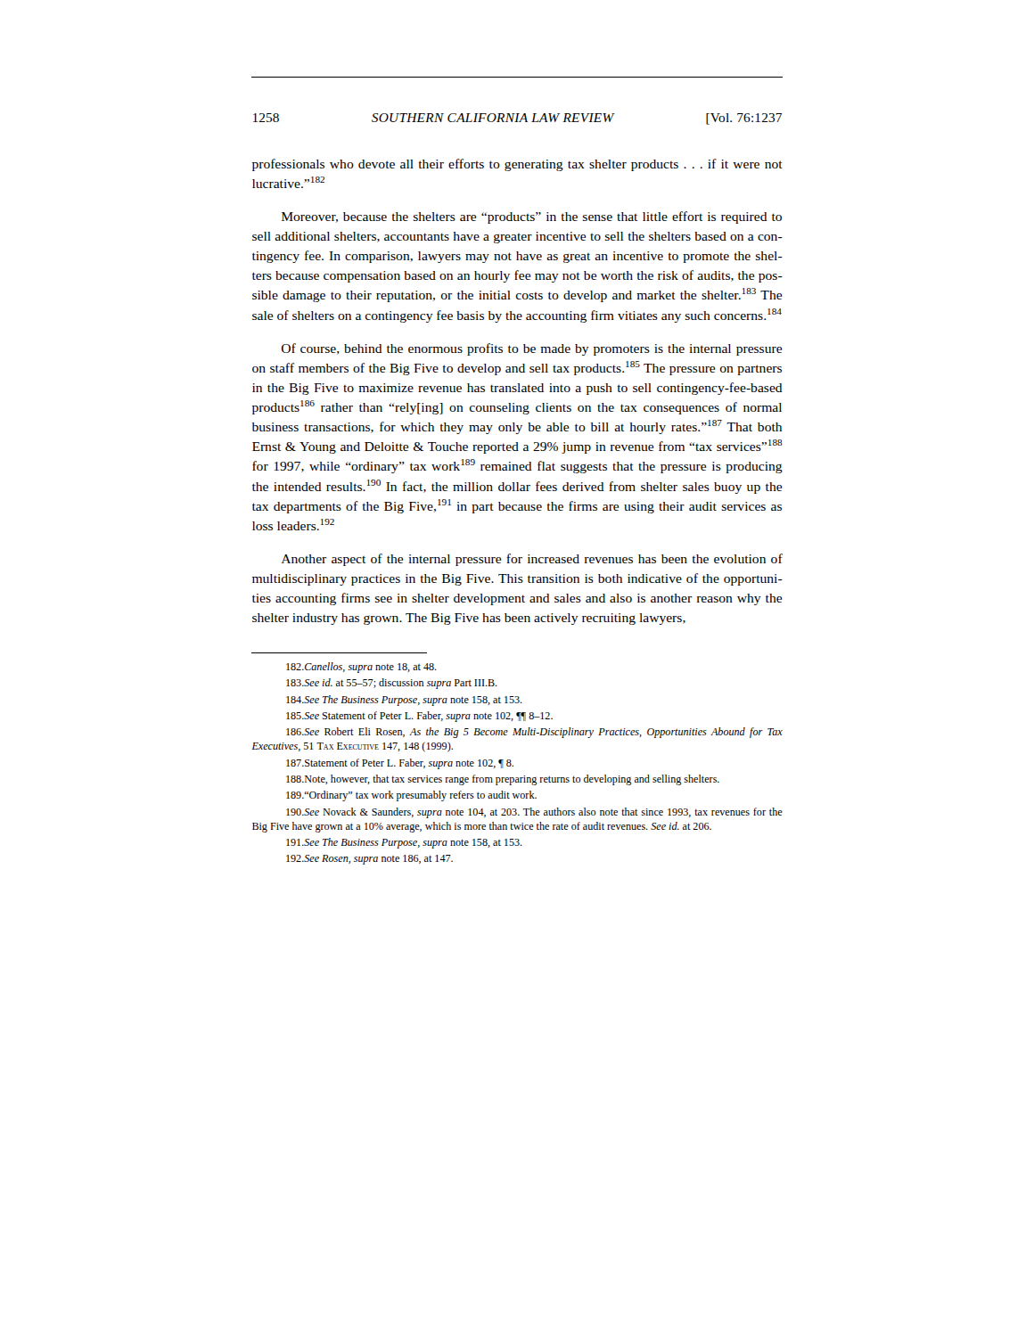1258 SOUTHERN CALIFORNIA LAW REVIEW [Vol. 76:1237
professionals who devote all their efforts to generating tax shelter products . . . if it were not lucrative.”182
Moreover, because the shelters are “products” in the sense that little effort is required to sell additional shelters, accountants have a greater incentive to sell the shelters based on a contingency fee. In comparison, lawyers may not have as great an incentive to promote the shelters because compensation based on an hourly fee may not be worth the risk of audits, the possible damage to their reputation, or the initial costs to develop and market the shelter.183 The sale of shelters on a contingency fee basis by the accounting firm vitiates any such concerns.184
Of course, behind the enormous profits to be made by promoters is the internal pressure on staff members of the Big Five to develop and sell tax products.185 The pressure on partners in the Big Five to maximize revenue has translated into a push to sell contingency-fee-based products186 rather than “rely[ing] on counseling clients on the tax consequences of normal business transactions, for which they may only be able to bill at hourly rates.”187 That both Ernst & Young and Deloitte & Touche reported a 29% jump in revenue from “tax services”188 for 1997, while “ordinary” tax work189 remained flat suggests that the pressure is producing the intended results.190 In fact, the million dollar fees derived from shelter sales buoy up the tax departments of the Big Five,191 in part because the firms are using their audit services as loss leaders.192
Another aspect of the internal pressure for increased revenues has been the evolution of multidisciplinary practices in the Big Five. This transition is both indicative of the opportunities accounting firms see in shelter development and sales and also is another reason why the shelter industry has grown. The Big Five has been actively recruiting lawyers,
182. Canellos, supra note 18, at 48.
183. See id. at 55–57; discussion supra Part III.B.
184. See The Business Purpose, supra note 158, at 153.
185. See Statement of Peter L. Faber, supra note 102, ¶¶ 8–12.
186. See Robert Eli Rosen, As the Big 5 Become Multi-Disciplinary Practices, Opportunities Abound for Tax Executives, 51 Tax Executive 147, 148 (1999).
187. Statement of Peter L. Faber, supra note 102, ¶ 8.
188. Note, however, that tax services range from preparing returns to developing and selling shelters.
189.“Ordinary” tax work presumably refers to audit work.
190. See Novack & Saunders, supra note 104, at 203. The authors also note that since 1993, tax revenues for the Big Five have grown at a 10% average, which is more than twice the rate of audit revenues. See id. at 206.
191. See The Business Purpose, supra note 158, at 153.
192. See Rosen, supra note 186, at 147.